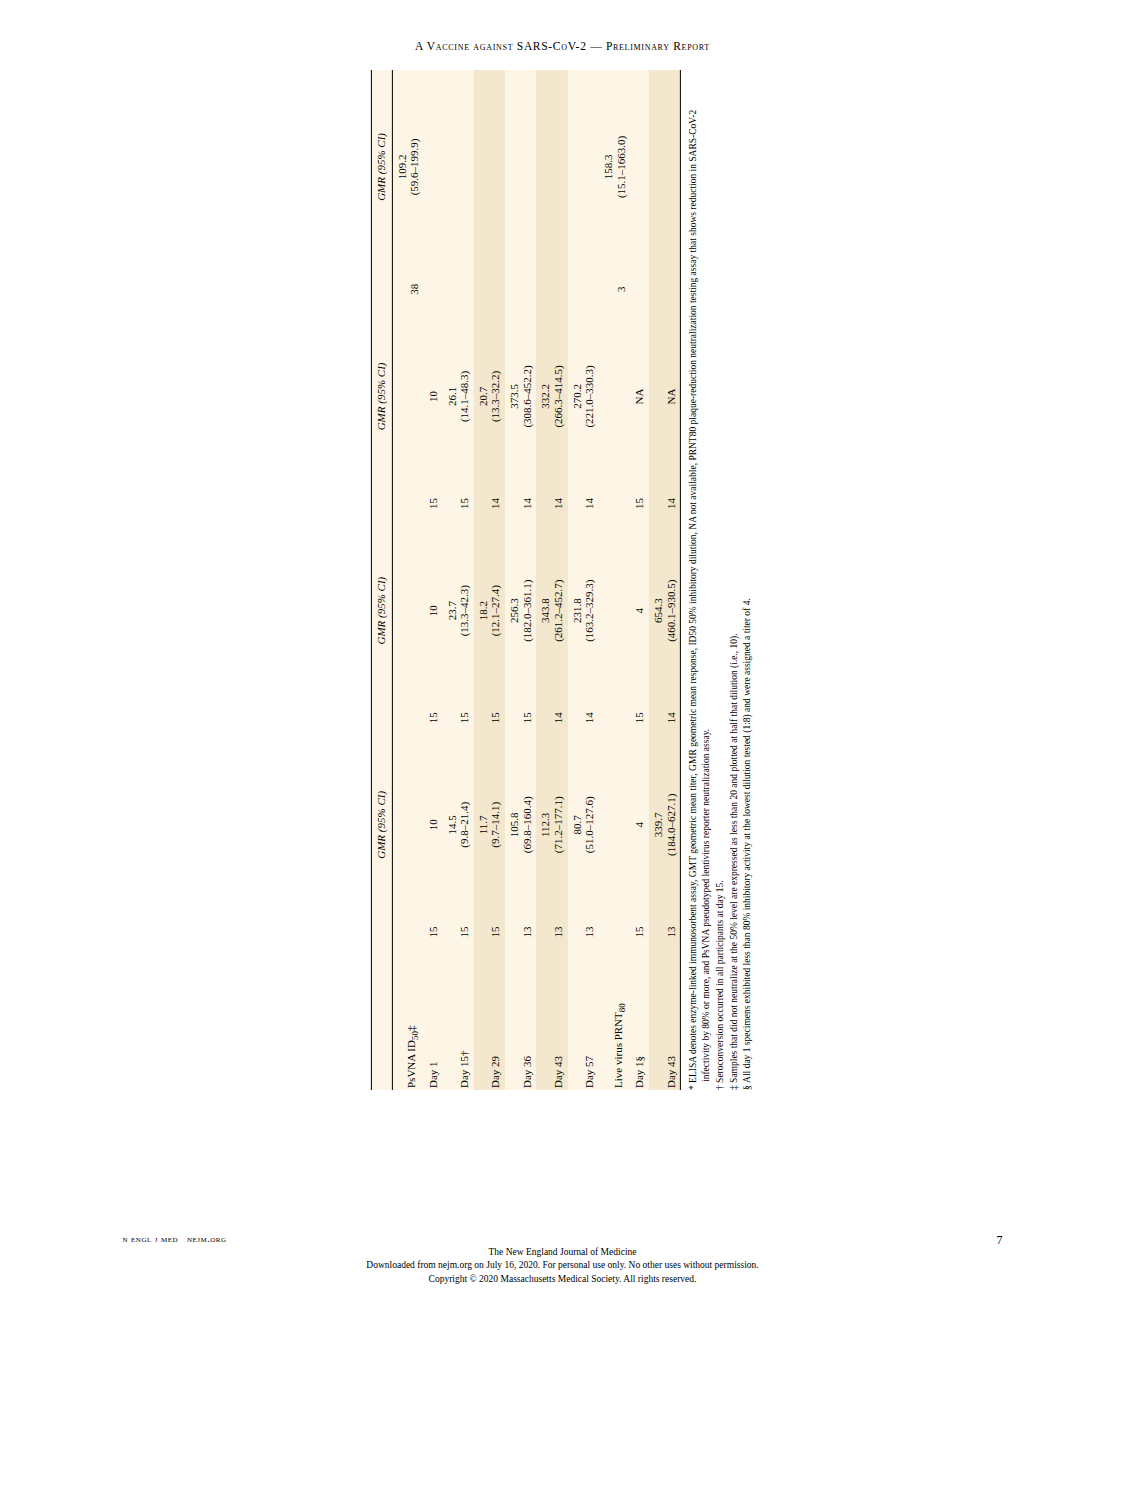A Vaccine against SARS-CoV-2 — Preliminary Report
| | | GMR (95% CI) | | GMR (95% CI) | | GMR (95% CI) | | GMR (95% CI) |
| PsVNA ID 50 ‡ | | | | | | | 38 | 109.2 (59.6–199.9) |
| Day 1 | 15 | 10 | 15 | 10 | 15 | 10 | | |
| Day 15† | 15 | 14.5 (9.8–21.4) | 15 | 23.7 (13.3–42.3) | 15 | 26.1 (14.1–48.3) | | |
| Day 29 | 15 | 11.7 (9.7–14.1) | 15 | 18.2 (12.1–27.4) | 14 | 20.7 (13.3–32.2) | | |
| Day 36 | 13 | 105.8 (69.8–160.4) | 15 | 256.3 (182.0–361.1) | 14 | 373.5 (308.6–452.2) | | |
| Day 43 | 13 | 112.3 (71.2–177.1) | 14 | 343.8 (261.2–452.7) | 14 | 332.2 (266.3–414.5) | | |
| Day 57 | 13 | 80.7 (51.0–127.6) | 14 | 231.8 (163.2–329.3) | 14 | 270.2 (221.0–330.3) | | |
| Live virus PRNT 80 | | | | | | | 3 | 158.3 (15.1–1663.0) |
| Day 1§ | 15 | 4 | 15 | 4 | 15 | NA | | |
| Day 43 | 13 | 339.7 (184.0–627.1) | 14 | 654.3 (460.1–930.5) | 14 | NA | | |
* ELISA denotes enzyme-linked immunosorbent assay, GMT geometric mean titer, GMR geometric mean response, ID50 50% inhibitory dilution, NA not available, PRNT80 plaque-reduction neutralization testing assay that shows reduction in SARS-CoV-2 infectivity by 80% or more, and PsVNA pseudotyped lentivirus reporter neutralization assay.
† Seroconversion occurred in all participants at day 15.
‡ Samples that did not neutralize at the 50% level are expressed as less than 20 and plotted at half that dilution (i.e., 10).
§ All day 1 specimens exhibited less than 80% inhibitory activity at the lowest dilution tested (1:8) and were assigned a titer of 4.
n engl j med nejm.org
7
The New England Journal of Medicine
Downloaded from nejm.org on July 16, 2020. For personal use only. No other uses without permission.
Copyright © 2020 Massachusetts Medical Society. All rights reserved.